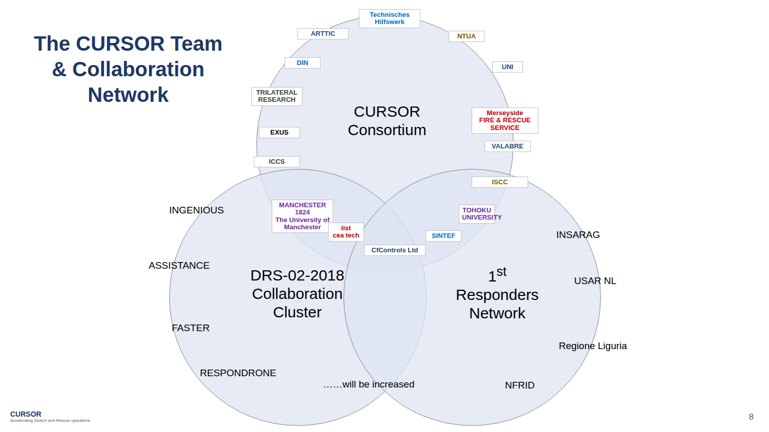The CURSOR Team & Collaboration Network
CURSOR
Consortium
DRS-02-2018
Collaboration
Cluster
1st
Responders
Network
INGENIOUS
ASSISTANCE
FASTER
RESPONDRONE
……will be increased
INSARAG
USAR NL
Regione Liguria
NFRID
Technisches
Hilfswerk
ARTTIC
DIN
TRILATERAL
RESEARCH
EXUS
ICCS
NTUA
UNI
Merseyside
FIRE & RESCUE
SERVICE
VALABRE
ISCC
TOHOKU
UNIVERSITY
SINTEF
MANCHESTER
1824
The University of Manchester
list
cea tech
CfControls Ltd
CURSORAccelerating Search and Rescue operations
8